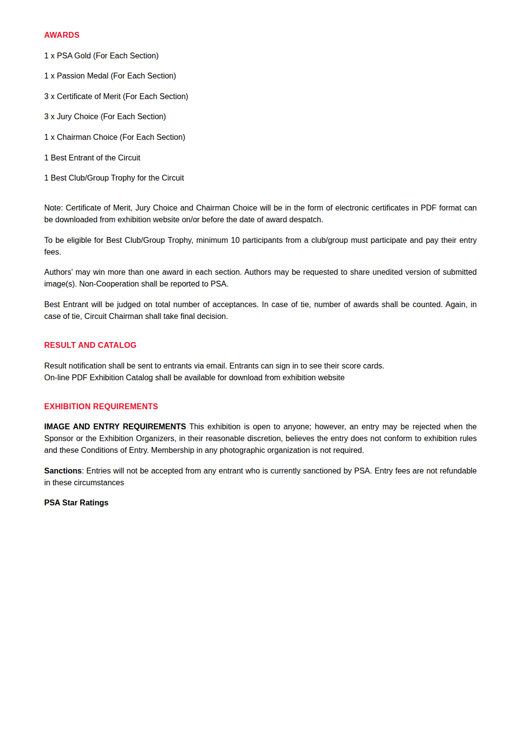AWARDS
1 x PSA Gold (For Each Section)
1 x Passion Medal (For Each Section)
3 x Certificate of Merit (For Each Section)
3 x Jury Choice (For Each Section)
1 x Chairman Choice (For Each Section)
1 Best Entrant of the Circuit
1 Best Club/Group Trophy for the Circuit
Note: Certificate of Merit, Jury Choice and Chairman Choice will be in the form of electronic certificates in PDF format can be downloaded from exhibition website on/or before the date of award despatch.
To be eligible for Best Club/Group Trophy, minimum 10 participants from a club/group must participate and pay their entry fees.
Authors' may win more than one award in each section. Authors may be requested to share unedited version of submitted image(s). Non-Cooperation shall be reported to PSA.
Best Entrant will be judged on total number of acceptances. In case of tie, number of awards shall be counted. Again, in case of tie, Circuit Chairman shall take final decision.
RESULT AND CATALOG
Result notification shall be sent to entrants via email. Entrants can sign in to see their score cards.
On-line PDF Exhibition Catalog shall be available for download from exhibition website
EXHIBITION REQUIREMENTS
IMAGE AND ENTRY REQUIREMENTS This exhibition is open to anyone; however, an entry may be rejected when the Sponsor or the Exhibition Organizers, in their reasonable discretion, believes the entry does not conform to exhibition rules and these Conditions of Entry. Membership in any photographic organization is not required.
Sanctions: Entries will not be accepted from any entrant who is currently sanctioned by PSA. Entry fees are not refundable in these circumstances
PSA Star Ratings